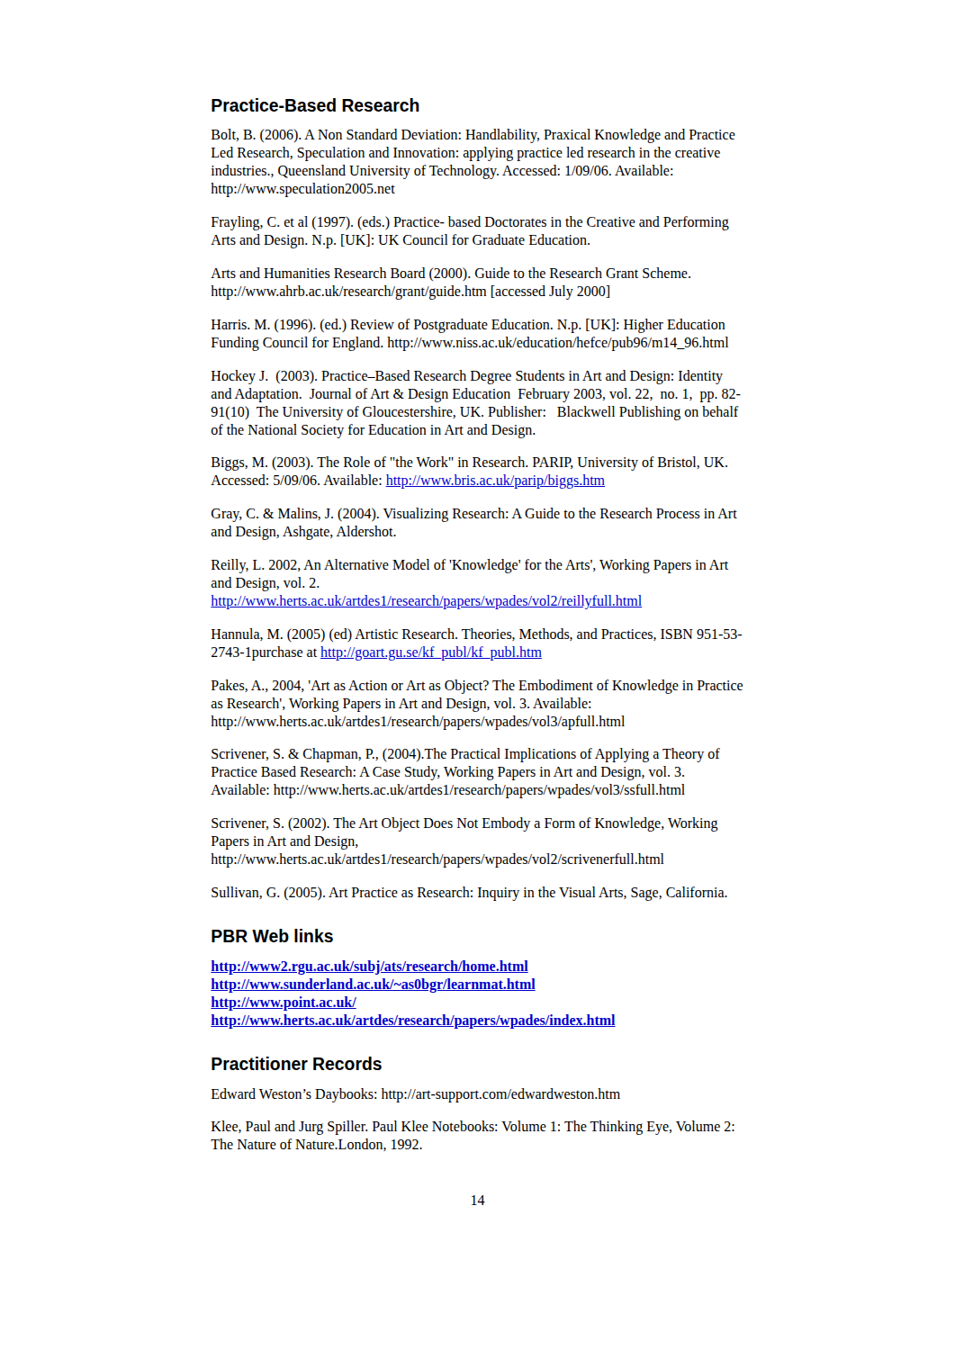Practice-Based Research
Bolt, B. (2006). A Non Standard Deviation: Handlability, Praxical Knowledge and Practice Led Research, Speculation and Innovation: applying practice led research in the creative industries., Queensland University of Technology. Accessed: 1/09/06. Available: http://www.speculation2005.net
Frayling, C. et al (1997). (eds.) Practice- based Doctorates in the Creative and Performing Arts and Design. N.p. [UK]: UK Council for Graduate Education.
Arts and Humanities Research Board (2000). Guide to the Research Grant Scheme. http://www.ahrb.ac.uk/research/grant/guide.htm [accessed July 2000]
Harris. M. (1996). (ed.) Review of Postgraduate Education. N.p. [UK]: Higher Education Funding Council for England. http://www.niss.ac.uk/education/hefce/pub96/m14_96.html
Hockey J. (2003). Practice–Based Research Degree Students in Art and Design: Identity and Adaptation. Journal of Art & Design Education February 2003, vol. 22, no. 1, pp. 82-91(10) The University of Gloucestershire, UK. Publisher: Blackwell Publishing on behalf of the National Society for Education in Art and Design.
Biggs, M. (2003). The Role of "the Work" in Research. PARIP, University of Bristol, UK. Accessed: 5/09/06. Available: http://www.bris.ac.uk/parip/biggs.htm
Gray, C. & Malins, J. (2004). Visualizing Research: A Guide to the Research Process in Art and Design, Ashgate, Aldershot.
Reilly, L. 2002, An Alternative Model of 'Knowledge' for the Arts', Working Papers in Art and Design, vol. 2. http://www.herts.ac.uk/artdes1/research/papers/wpades/vol2/reillyfull.html
Hannula, M. (2005) (ed) Artistic Research. Theories, Methods, and Practices, ISBN 951-53-2743-1purchase at http://goart.gu.se/kf_publ/kf_publ.htm
Pakes, A., 2004, 'Art as Action or Art as Object? The Embodiment of Knowledge in Practice as Research', Working Papers in Art and Design, vol. 3. Available: http://www.herts.ac.uk/artdes1/research/papers/wpades/vol3/apfull.html
Scrivener, S. & Chapman, P., (2004).The Practical Implications of Applying a Theory of Practice Based Research: A Case Study, Working Papers in Art and Design, vol. 3. Available: http://www.herts.ac.uk/artdes1/research/papers/wpades/vol3/ssfull.html
Scrivener, S. (2002). The Art Object Does Not Embody a Form of Knowledge, Working Papers in Art and Design,
http://www.herts.ac.uk/artdes1/research/papers/wpades/vol2/scrivenerfull.html
Sullivan, G. (2005). Art Practice as Research: Inquiry in the Visual Arts, Sage, California.
PBR Web links
http://www2.rgu.ac.uk/subj/ats/research/home.html
http://www.sunderland.ac.uk/~as0bgr/learnmat.html
http://www.point.ac.uk/
http://www.herts.ac.uk/artdes/research/papers/wpades/index.html
Practitioner Records
Edward Weston’s Daybooks: http://art-support.com/edwardweston.htm
Klee, Paul and Jurg Spiller. Paul Klee Notebooks: Volume 1: The Thinking Eye, Volume 2: The Nature of Nature.London, 1992.
14